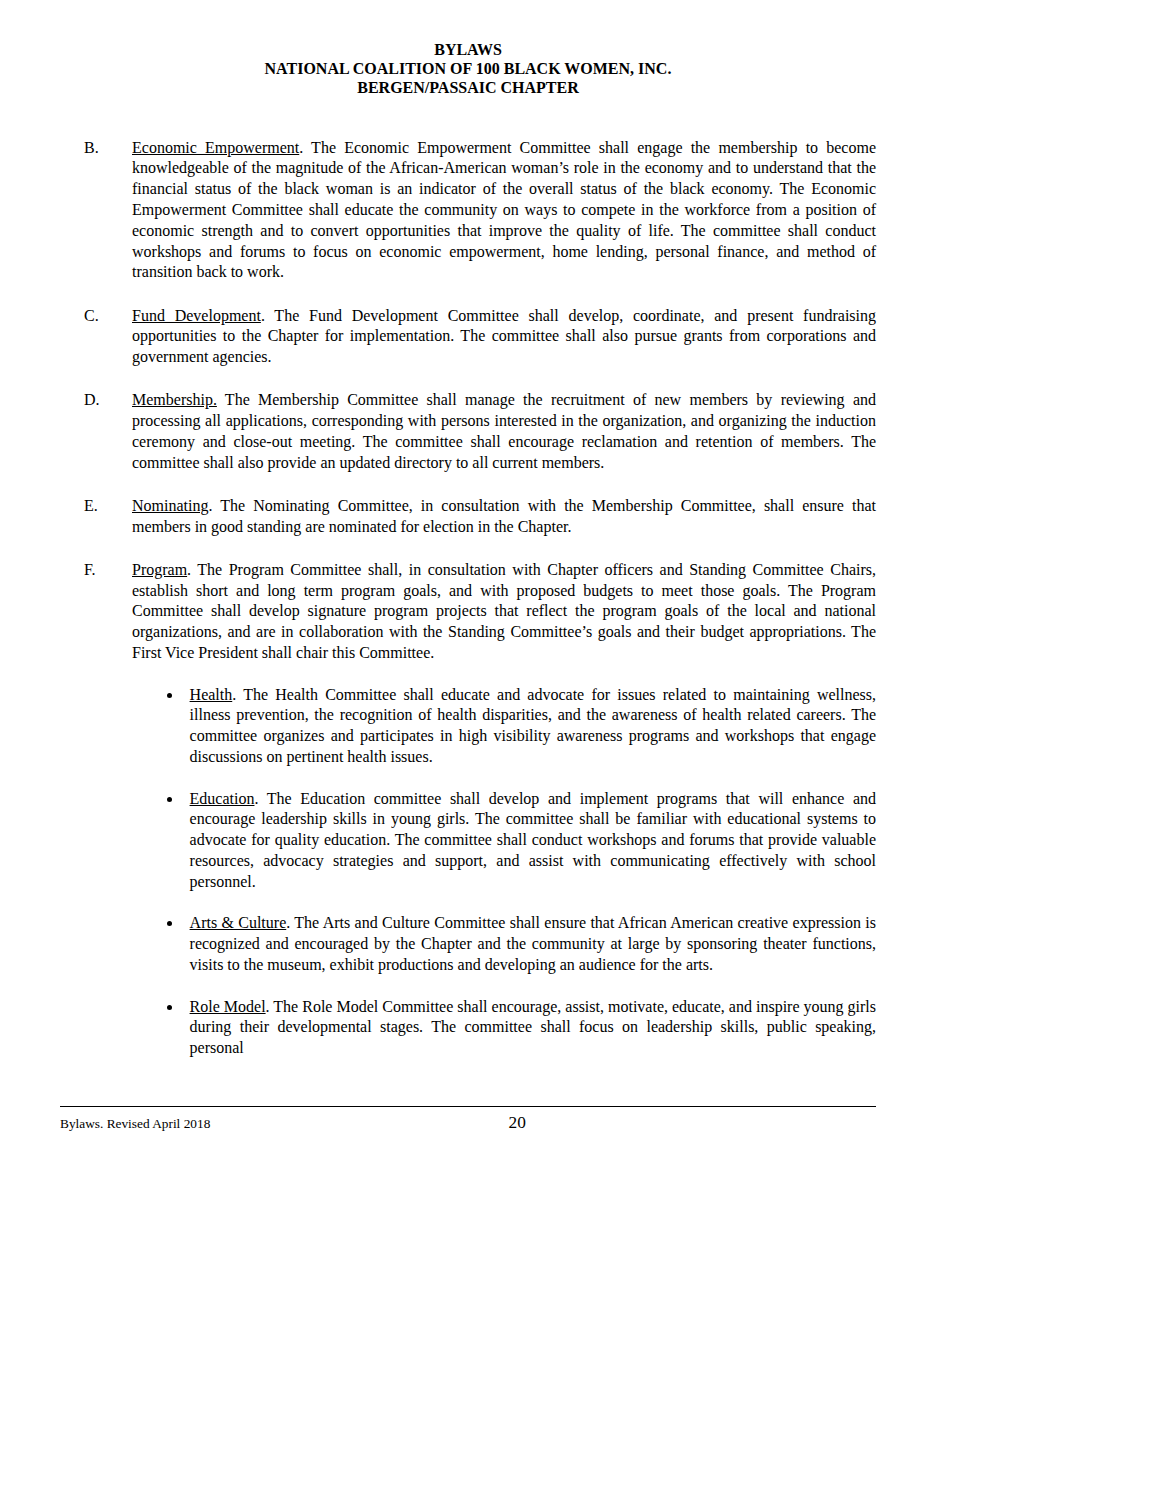Bylaws
National Coalition of 100 Black Women, Inc.
Bergen/Passaic Chapter
B.
Economic Empowerment. The Economic Empowerment Committee shall engage the membership to become knowledgeable of the magnitude of the African-American woman’s role in the economy and to understand that the financial status of the black woman is an indicator of the overall status of the black economy. The Economic Empowerment Committee shall educate the community on ways to compete in the workforce from a position of economic strength and to convert opportunities that improve the quality of life. The committee shall conduct workshops and forums to focus on economic empowerment, home lending, personal finance, and method of transition back to work.
C.
Fund Development. The Fund Development Committee shall develop, coordinate, and present fundraising opportunities to the Chapter for implementation. The committee shall also pursue grants from corporations and government agencies.
D.
Membership. The Membership Committee shall manage the recruitment of new members by reviewing and processing all applications, corresponding with persons interested in the organization, and organizing the induction ceremony and close-out meeting. The committee shall encourage reclamation and retention of members. The committee shall also provide an updated directory to all current members.
E.
Nominating. The Nominating Committee, in consultation with the Membership Committee, shall ensure that members in good standing are nominated for election in the Chapter.
F.
Program. The Program Committee shall, in consultation with Chapter officers and Standing Committee Chairs, establish short and long term program goals, and with proposed budgets to meet those goals. The Program Committee shall develop signature program projects that reflect the program goals of the local and national organizations, and are in collaboration with the Standing Committee’s goals and their budget appropriations. The First Vice President shall chair this Committee.
Health. The Health Committee shall educate and advocate for issues related to maintaining wellness, illness prevention, the recognition of health disparities, and the awareness of health related careers. The committee organizes and participates in high visibility awareness programs and workshops that engage discussions on pertinent health issues.
Education. The Education committee shall develop and implement programs that will enhance and encourage leadership skills in young girls. The committee shall be familiar with educational systems to advocate for quality education. The committee shall conduct workshops and forums that provide valuable resources, advocacy strategies and support, and assist with communicating effectively with school personnel.
Arts & Culture. The Arts and Culture Committee shall ensure that African American creative expression is recognized and encouraged by the Chapter and the community at large by sponsoring theater functions, visits to the museum, exhibit productions and developing an audience for the arts.
Role Model. The Role Model Committee shall encourage, assist, motivate, educate, and inspire young girls during their developmental stages. The committee shall focus on leadership skills, public speaking, personal
Bylaws. Revised April 2018
20